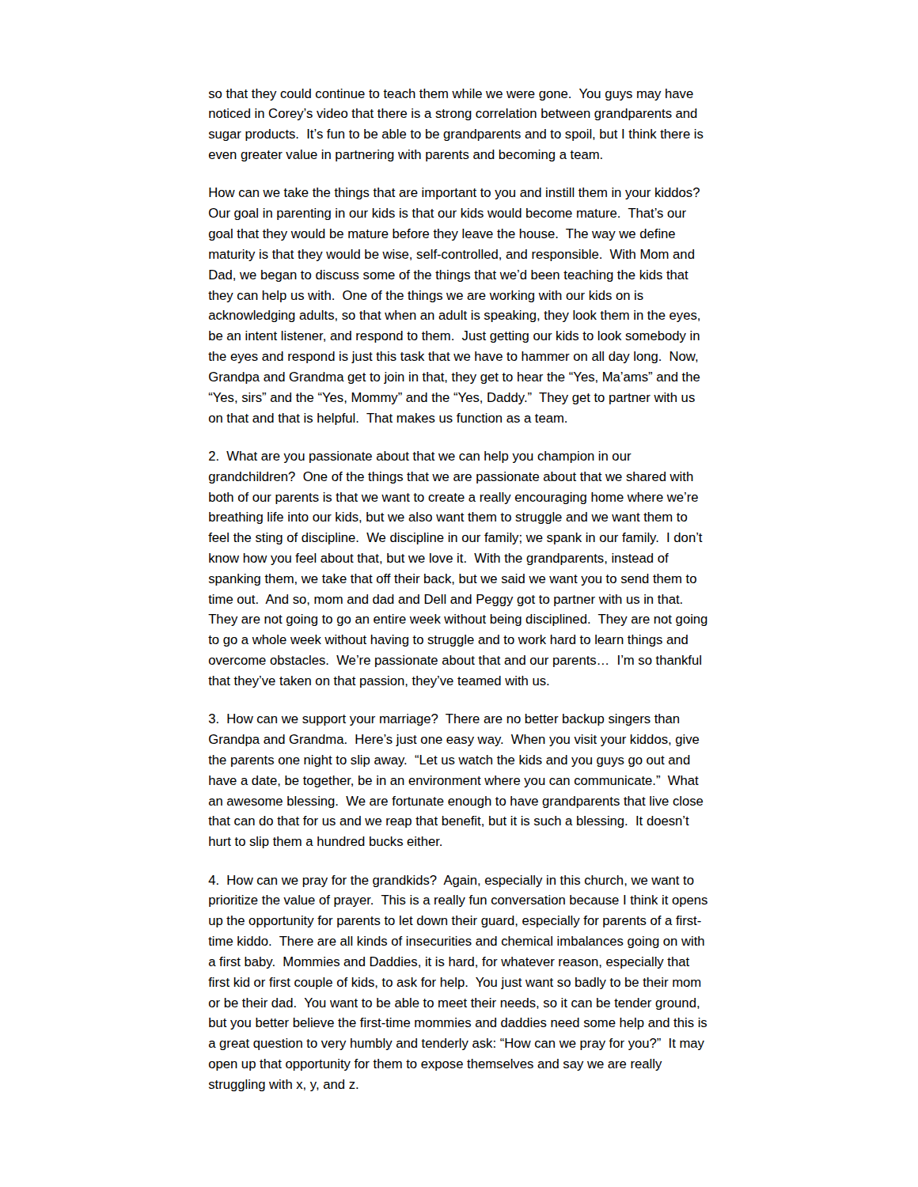so that they could continue to teach them while we were gone. You guys may have noticed in Corey’s video that there is a strong correlation between grandparents and sugar products. It’s fun to be able to be grandparents and to spoil, but I think there is even greater value in partnering with parents and becoming a team.
How can we take the things that are important to you and instill them in your kiddos? Our goal in parenting in our kids is that our kids would become mature. That’s our goal that they would be mature before they leave the house. The way we define maturity is that they would be wise, self-controlled, and responsible. With Mom and Dad, we began to discuss some of the things that we’d been teaching the kids that they can help us with. One of the things we are working with our kids on is acknowledging adults, so that when an adult is speaking, they look them in the eyes, be an intent listener, and respond to them. Just getting our kids to look somebody in the eyes and respond is just this task that we have to hammer on all day long. Now, Grandpa and Grandma get to join in that, they get to hear the “Yes, Ma’ams” and the “Yes, sirs” and the “Yes, Mommy” and the “Yes, Daddy.” They get to partner with us on that and that is helpful. That makes us function as a team.
2. What are you passionate about that we can help you champion in our grandchildren? One of the things that we are passionate about that we shared with both of our parents is that we want to create a really encouraging home where we’re breathing life into our kids, but we also want them to struggle and we want them to feel the sting of discipline. We discipline in our family; we spank in our family. I don’t know how you feel about that, but we love it. With the grandparents, instead of spanking them, we take that off their back, but we said we want you to send them to time out. And so, mom and dad and Dell and Peggy got to partner with us in that. They are not going to go an entire week without being disciplined. They are not going to go a whole week without having to struggle and to work hard to learn things and overcome obstacles. We’re passionate about that and our parents… I’m so thankful that they’ve taken on that passion, they’ve teamed with us.
3. How can we support your marriage? There are no better backup singers than Grandpa and Grandma. Here’s just one easy way. When you visit your kiddos, give the parents one night to slip away. “Let us watch the kids and you guys go out and have a date, be together, be in an environment where you can communicate.” What an awesome blessing. We are fortunate enough to have grandparents that live close that can do that for us and we reap that benefit, but it is such a blessing. It doesn’t hurt to slip them a hundred bucks either.
4. How can we pray for the grandkids? Again, especially in this church, we want to prioritize the value of prayer. This is a really fun conversation because I think it opens up the opportunity for parents to let down their guard, especially for parents of a first-time kiddo. There are all kinds of insecurities and chemical imbalances going on with a first baby. Mommies and Daddies, it is hard, for whatever reason, especially that first kid or first couple of kids, to ask for help. You just want so badly to be their mom or be their dad. You want to be able to meet their needs, so it can be tender ground, but you better believe the first-time mommies and daddies need some help and this is a great question to very humbly and tenderly ask: “How can we pray for you?” It may open up that opportunity for them to expose themselves and say we are really struggling with x, y, and z.